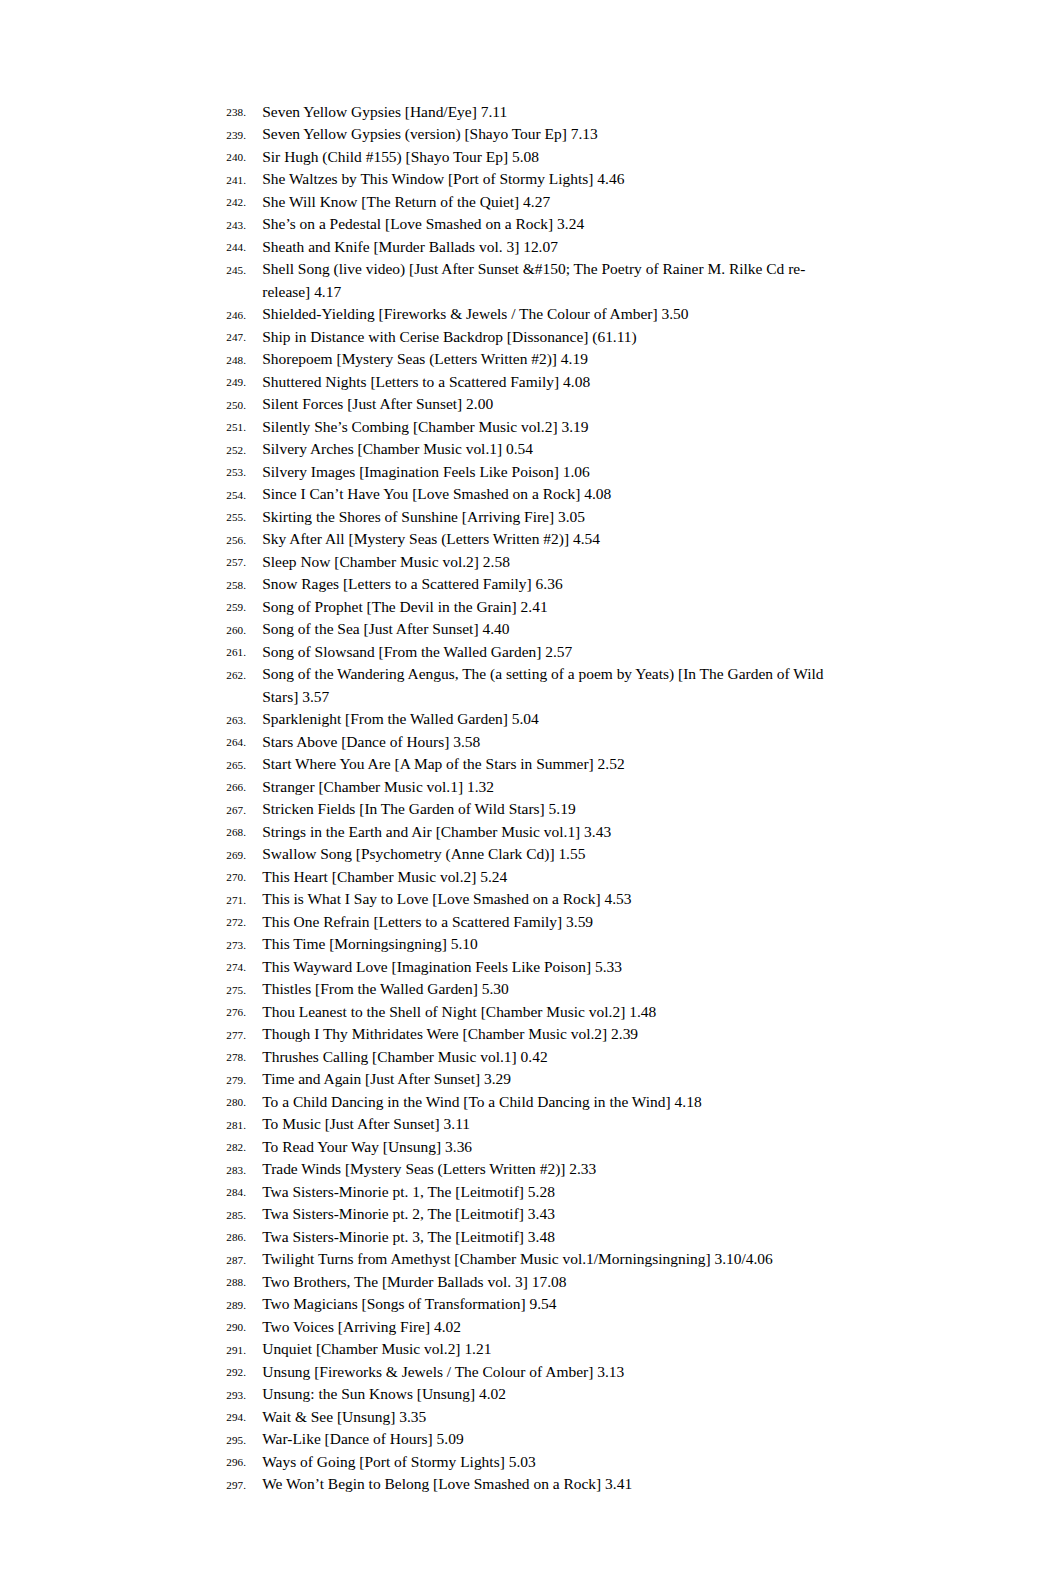Seven Yellow Gypsies [Hand/Eye] 7.11
Seven Yellow Gypsies (version) [Shayo Tour Ep] 7.13
Sir Hugh (Child #155) [Shayo Tour Ep] 5.08
She Waltzes by This Window [Port of Stormy Lights] 4.46
She Will Know [The Return of the Quiet] 4.27
She’s on a Pedestal [Love Smashed on a Rock] 3.24
Sheath and Knife [Murder Ballads vol. 3] 12.07
Shell Song (live video) [Just After Sunset &#150; The Poetry of Rainer M. Rilke Cd re-release] 4.17
Shielded-Yielding [Fireworks & Jewels / The Colour of Amber] 3.50
Ship in Distance with Cerise Backdrop [Dissonance] (61.11)
Shorepoem [Mystery Seas (Letters Written #2)] 4.19
Shuttered Nights [Letters to a Scattered Family] 4.08
Silent Forces [Just After Sunset] 2.00
Silently She’s Combing [Chamber Music vol.2] 3.19
Silvery Arches [Chamber Music vol.1] 0.54
Silvery Images [Imagination Feels Like Poison] 1.06
Since I Can’t Have You [Love Smashed on a Rock] 4.08
Skirting the Shores of Sunshine [Arriving Fire] 3.05
Sky After All [Mystery Seas (Letters Written #2)] 4.54
Sleep Now [Chamber Music vol.2] 2.58
Snow Rages [Letters to a Scattered Family] 6.36
Song of Prophet [The Devil in the Grain] 2.41
Song of the Sea [Just After Sunset] 4.40
Song of Slowsand [From the Walled Garden] 2.57
Song of the Wandering Aengus, The (a setting of a poem by Yeats) [In The Garden of Wild Stars] 3.57
Sparklenight [From the Walled Garden] 5.04
Stars Above [Dance of Hours] 3.58
Start Where You Are [A Map of the Stars in Summer] 2.52
Stranger [Chamber Music vol.1] 1.32
Stricken Fields [In The Garden of Wild Stars] 5.19
Strings in the Earth and Air [Chamber Music vol.1] 3.43
Swallow Song [Psychometry (Anne Clark Cd)] 1.55
This Heart [Chamber Music vol.2] 5.24
This is What I Say to Love [Love Smashed on a Rock] 4.53
This One Refrain [Letters to a Scattered Family] 3.59
This Time [Morningsingning] 5.10
This Wayward Love [Imagination Feels Like Poison] 5.33
Thistles [From the Walled Garden] 5.30
Thou Leanest to the Shell of Night [Chamber Music vol.2] 1.48
Though I Thy Mithridates Were [Chamber Music vol.2] 2.39
Thrushes Calling [Chamber Music vol.1] 0.42
Time and Again [Just After Sunset] 3.29
To a Child Dancing in the Wind [To a Child Dancing in the Wind] 4.18
To Music [Just After Sunset] 3.11
To Read Your Way [Unsung] 3.36
Trade Winds [Mystery Seas (Letters Written #2)] 2.33
Twa Sisters-Minorie pt. 1, The [Leitmotif] 5.28
Twa Sisters-Minorie pt. 2, The [Leitmotif] 3.43
Twa Sisters-Minorie pt. 3, The [Leitmotif] 3.48
Twilight Turns from Amethyst [Chamber Music vol.1/Morningsingning] 3.10/4.06
Two Brothers, The [Murder Ballads vol. 3] 17.08
Two Magicians [Songs of Transformation] 9.54
Two Voices [Arriving Fire] 4.02
Unquiet [Chamber Music vol.2] 1.21
Unsung [Fireworks & Jewels / The Colour of Amber] 3.13
Unsung: the Sun Knows [Unsung] 4.02
Wait & See [Unsung] 3.35
War-Like [Dance of Hours] 5.09
Ways of Going [Port of Stormy Lights] 5.03
We Won’t Begin to Belong [Love Smashed on a Rock] 3.41